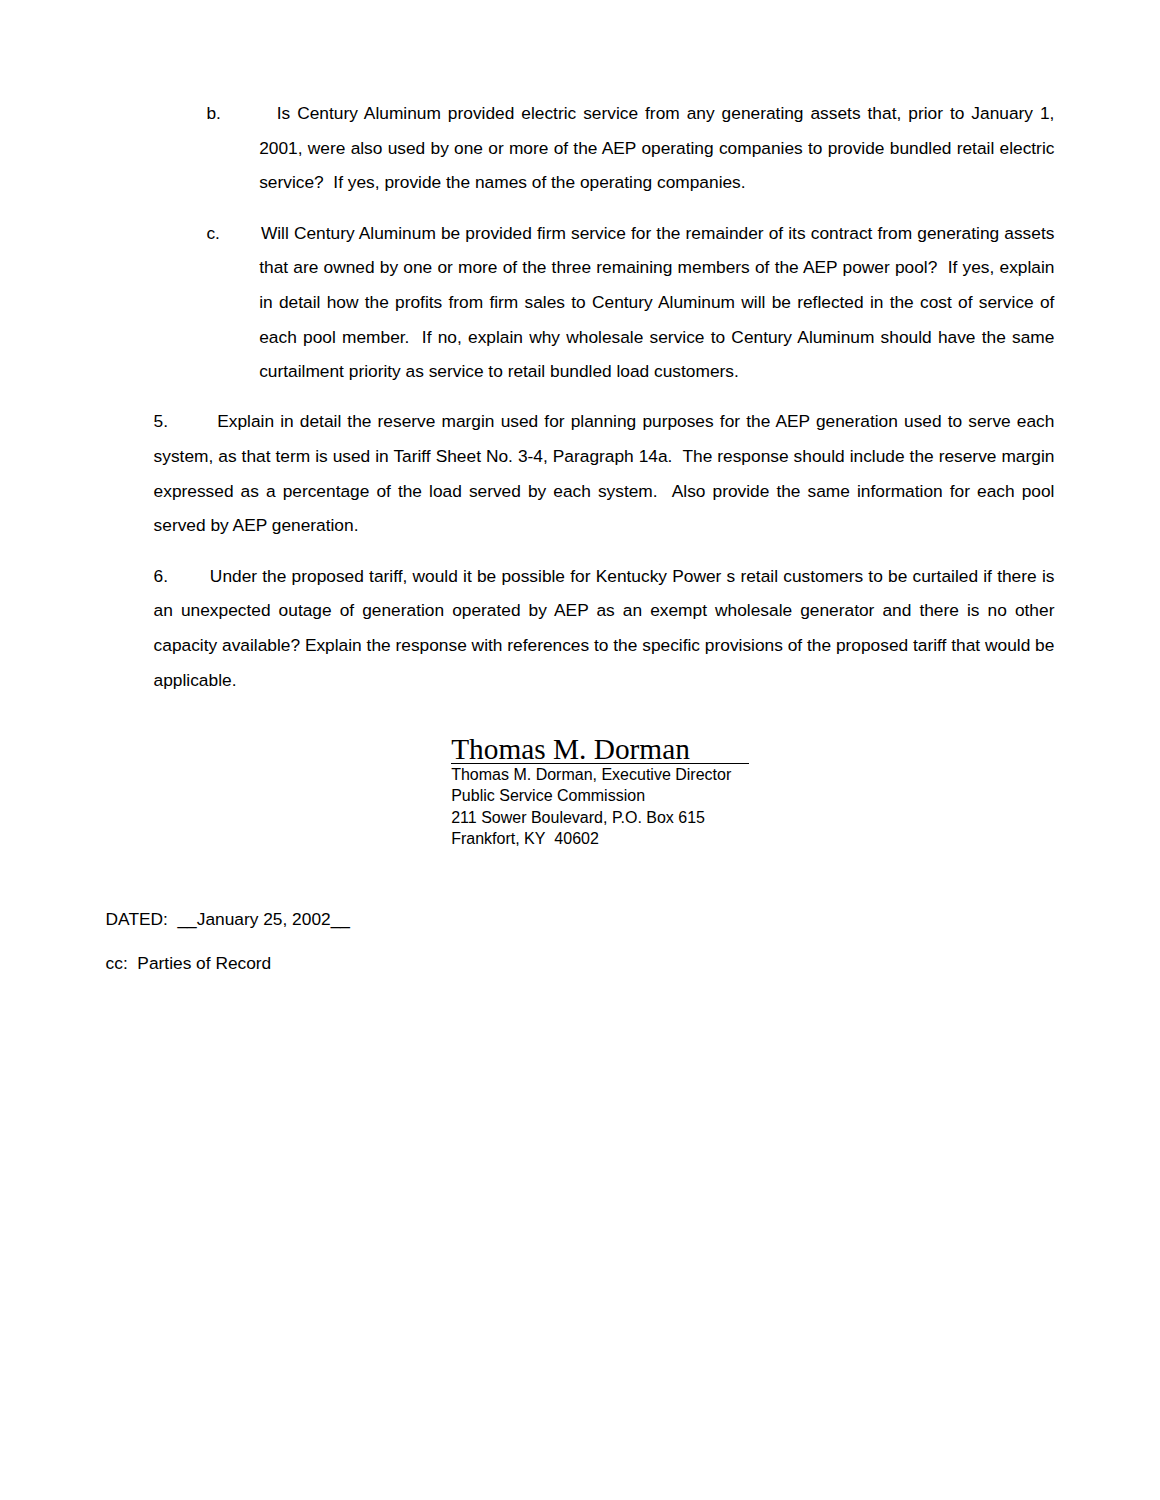b. Is Century Aluminum provided electric service from any generating assets that, prior to January 1, 2001, were also used by one or more of the AEP operating companies to provide bundled retail electric service? If yes, provide the names of the operating companies.
c. Will Century Aluminum be provided firm service for the remainder of its contract from generating assets that are owned by one or more of the three remaining members of the AEP power pool? If yes, explain in detail how the profits from firm sales to Century Aluminum will be reflected in the cost of service of each pool member. If no, explain why wholesale service to Century Aluminum should have the same curtailment priority as service to retail bundled load customers.
5. Explain in detail the reserve margin used for planning purposes for the AEP generation used to serve each system, as that term is used in Tariff Sheet No. 3-4, Paragraph 14a. The response should include the reserve margin expressed as a percentage of the load served by each system. Also provide the same information for each pool served by AEP generation.
6. Under the proposed tariff, would it be possible for Kentucky Power s retail customers to be curtailed if there is an unexpected outage of generation operated by AEP as an exempt wholesale generator and there is no other capacity available? Explain the response with references to the specific provisions of the proposed tariff that would be applicable.
Thomas M. Dorman
Thomas M. Dorman, Executive Director
Public Service Commission
211 Sower Boulevard, P.O. Box 615
Frankfort, KY 40602
DATED: __January 25, 2002__
cc: Parties of Record